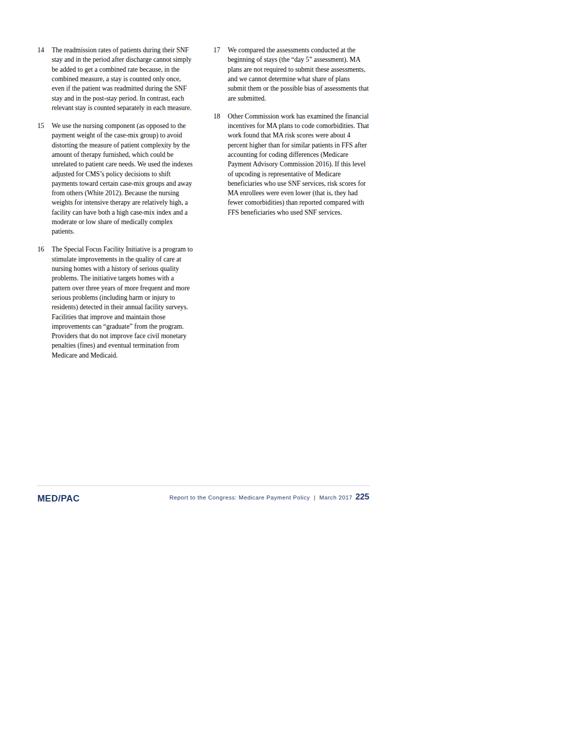14 The readmission rates of patients during their SNF stay and in the period after discharge cannot simply be added to get a combined rate because, in the combined measure, a stay is counted only once, even if the patient was readmitted during the SNF stay and in the post-stay period. In contrast, each relevant stay is counted separately in each measure.
15 We use the nursing component (as opposed to the payment weight of the case-mix group) to avoid distorting the measure of patient complexity by the amount of therapy furnished, which could be unrelated to patient care needs. We used the indexes adjusted for CMS’s policy decisions to shift payments toward certain case-mix groups and away from others (White 2012). Because the nursing weights for intensive therapy are relatively high, a facility can have both a high case-mix index and a moderate or low share of medically complex patients.
16 The Special Focus Facility Initiative is a program to stimulate improvements in the quality of care at nursing homes with a history of serious quality problems. The initiative targets homes with a pattern over three years of more frequent and more serious problems (including harm or injury to residents) detected in their annual facility surveys. Facilities that improve and maintain those improvements can “graduate” from the program. Providers that do not improve face civil monetary penalties (fines) and eventual termination from Medicare and Medicaid.
17 We compared the assessments conducted at the beginning of stays (the “day 5” assessment). MA plans are not required to submit these assessments, and we cannot determine what share of plans submit them or the possible bias of assessments that are submitted.
18 Other Commission work has examined the financial incentives for MA plans to code comorbidities. That work found that MA risk scores were about 4 percent higher than for similar patients in FFS after accounting for coding differences (Medicare Payment Advisory Commission 2016). If this level of upcoding is representative of Medicare beneficiaries who use SNF services, risk scores for MA enrollees were even lower (that is, they had fewer comorbidities) than reported compared with FFS beneficiaries who used SNF services.
MED/PAC
Report to the Congress: Medicare Payment Policy | March 2017225